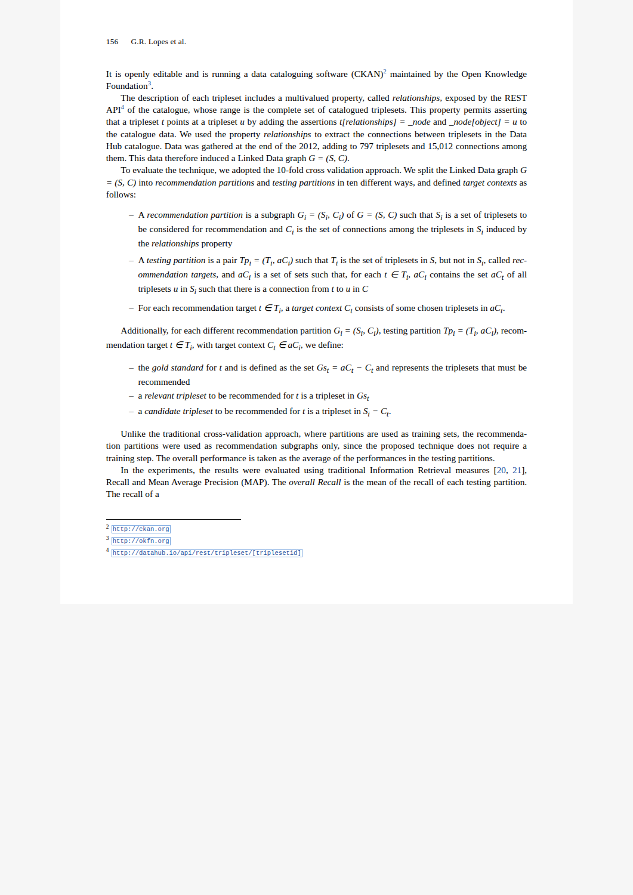156 G.R. Lopes et al.
It is openly editable and is running a data cataloguing software (CKAN)2 maintained by the Open Knowledge Foundation3.
The description of each tripleset includes a multivalued property, called relationships, exposed by the REST API4 of the catalogue, whose range is the complete set of catalogued triplesets. This property permits asserting that a tripleset t points at a tripleset u by adding the assertions t[relationships] = _node and _node[object] = u to the catalogue data. We used the property relationships to extract the connections between triplesets in the Data Hub catalogue. Data was gathered at the end of the 2012, adding to 797 triplesets and 15,012 connections among them. This data therefore induced a Linked Data graph G = (S, C).
To evaluate the technique, we adopted the 10-fold cross validation approach. We split the Linked Data graph G = (S, C) into recommendation partitions and testing partitions in ten different ways, and defined target contexts as follows:
A recommendation partition is a subgraph Gi = (Si, Ci) of G = (S, C) such that Si is a set of triplesets to be considered for recommendation and Ci is the set of connections among the triplesets in Si induced by the relationships property
A testing partition is a pair Tpi = (Ti, aCi) such that Ti is the set of triplesets in S, but not in Si, called recommendation targets, and aCi is a set of sets such that, for each t ∈ Ti, aCi contains the set aCt of all triplesets u in Si such that there is a connection from t to u in C
For each recommendation target t ∈ Ti, a target context Ct consists of some chosen triplesets in aCt.
Additionally, for each different recommendation partition Gi = (Si, Ci), testing partition Tpi = (Ti, aCi), recommendation target t ∈ Ti, with target context Ct ∈ aCi, we define:
the gold standard for t and is defined as the set Gst = aCt − Ct and represents the triplesets that must be recommended
a relevant tripleset to be recommended for t is a tripleset in Gst
a candidate tripleset to be recommended for t is a tripleset in Si − Ct.
Unlike the traditional cross-validation approach, where partitions are used as training sets, the recommendation partitions were used as recommendation subgraphs only, since the proposed technique does not require a training step. The overall performance is taken as the average of the performances in the testing partitions.
In the experiments, the results were evaluated using traditional Information Retrieval measures [20, 21], Recall and Mean Average Precision (MAP). The overall Recall is the mean of the recall of each testing partition. The recall of a
2 http://ckan.org
3 http://okfn.org
4 http://datahub.io/api/rest/tripleset/[triplesetid]